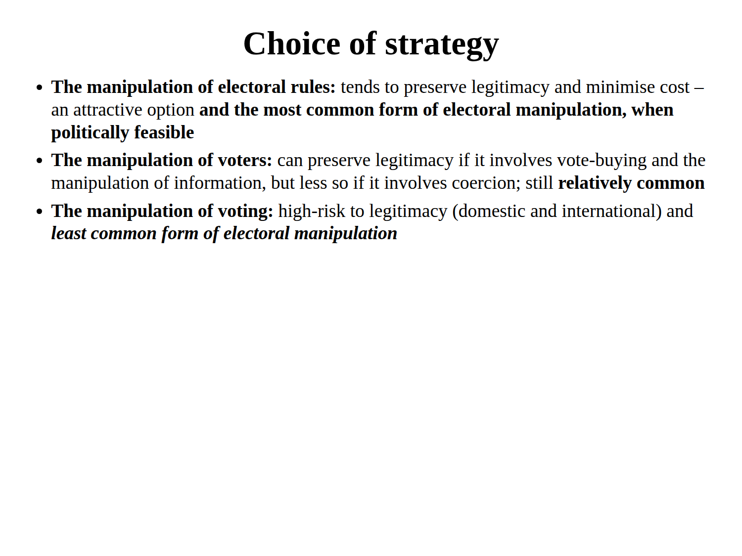Choice of strategy
The manipulation of electoral rules: tends to preserve legitimacy and minimise cost – an attractive option and the most common form of electoral manipulation, when politically feasible
The manipulation of voters: can preserve legitimacy if it involves vote-buying and the manipulation of information, but less so if it involves coercion; still relatively common
The manipulation of voting: high-risk to legitimacy (domestic and international) and least common form of electoral manipulation